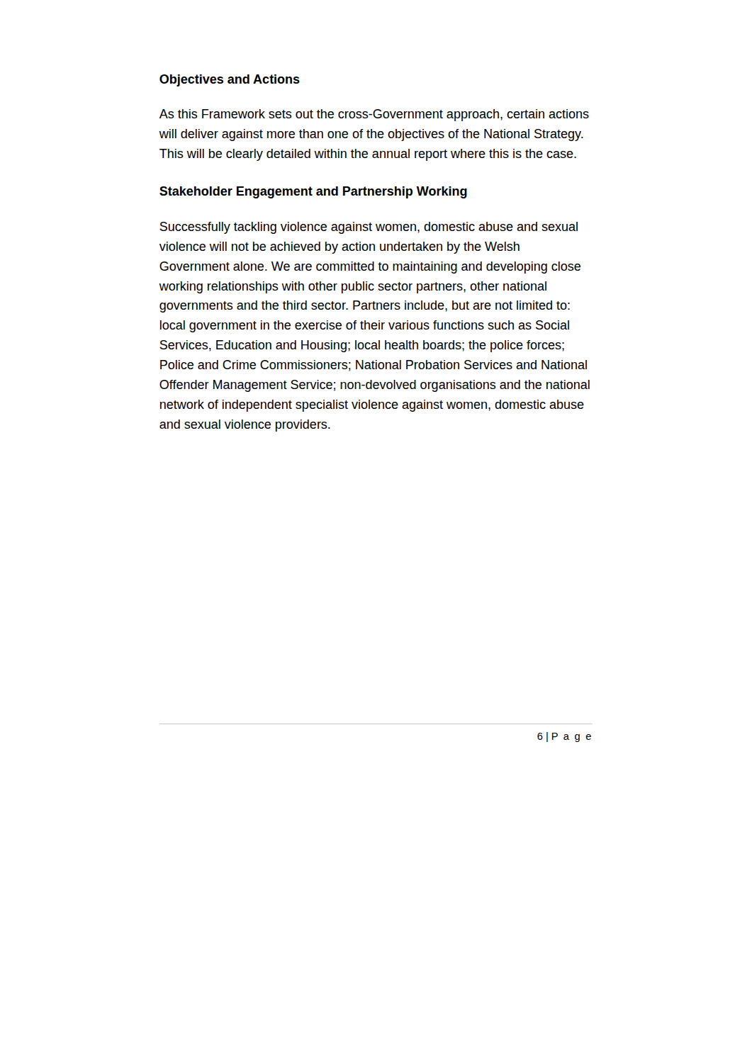Objectives and Actions
As this Framework sets out the cross-Government approach, certain actions will deliver against more than one of the objectives of the National Strategy. This will be clearly detailed within the annual report where this is the case.
Stakeholder Engagement and Partnership Working
Successfully tackling violence against women, domestic abuse and sexual violence will not be achieved by action undertaken by the Welsh Government alone. We are committed to maintaining and developing close working relationships with other public sector partners, other national governments and the third sector. Partners include, but are not limited to: local government in the exercise of their various functions such as Social Services, Education and Housing; local health boards; the police forces; Police and Crime Commissioners; National Probation Services and National Offender Management Service; non-devolved organisations and the national network of independent specialist violence against women, domestic abuse and sexual violence providers.
6 | P a g e